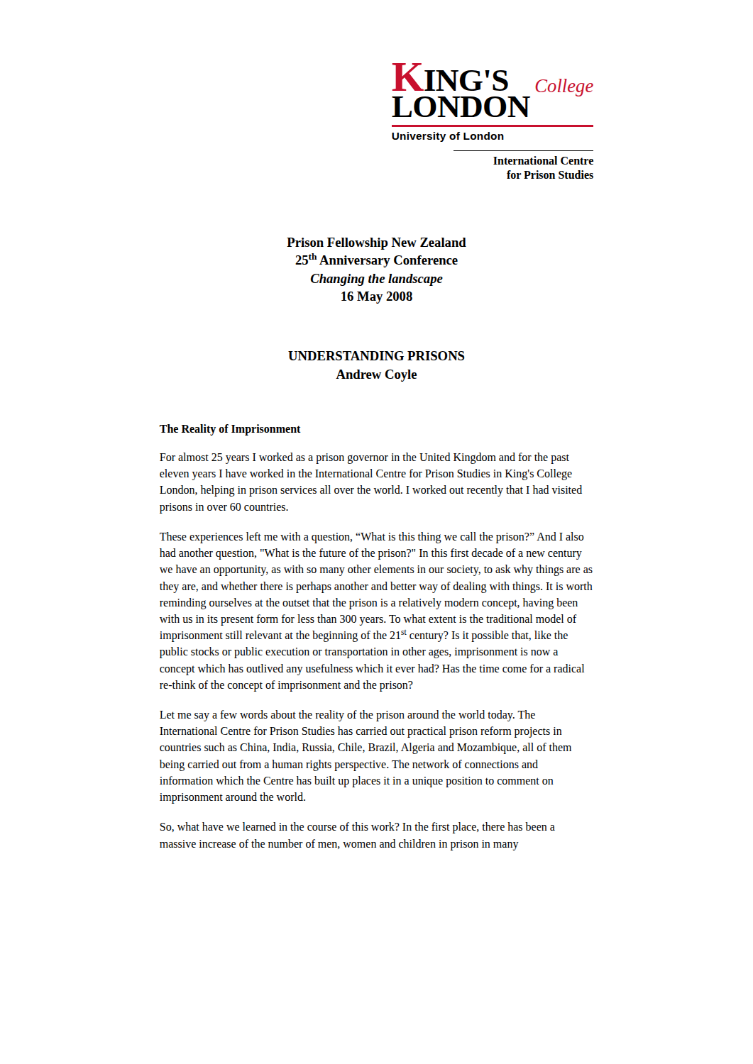KING'S
College LONDON
University of London
International Centre
for Prison Studies
Prison Fellowship New Zealand
25th Anniversary Conference
Changing the landscape
16 May 2008
UNDERSTANDING PRISONS
Andrew Coyle
The Reality of Imprisonment
For almost 25 years I worked as a prison governor in the United Kingdom and for the past eleven years I have worked in the International Centre for Prison Studies in King's College London, helping in prison services all over the world. I worked out recently that I had visited prisons in over 60 countries.
These experiences left me with a question, “What is this thing we call the prison?” And I also had another question, "What is the future of the prison?" In this first decade of a new century we have an opportunity, as with so many other elements in our society, to ask why things are as they are, and whether there is perhaps another and better way of dealing with things. It is worth reminding ourselves at the outset that the prison is a relatively modern concept, having been with us in its present form for less than 300 years. To what extent is the traditional model of imprisonment still relevant at the beginning of the 21st century? Is it possible that, like the public stocks or public execution or transportation in other ages, imprisonment is now a concept which has outlived any usefulness which it ever had? Has the time come for a radical re-think of the concept of imprisonment and the prison?
Let me say a few words about the reality of the prison around the world today. The International Centre for Prison Studies has carried out practical prison reform projects in countries such as China, India, Russia, Chile, Brazil, Algeria and Mozambique, all of them being carried out from a human rights perspective. The network of connections and information which the Centre has built up places it in a unique position to comment on imprisonment around the world.
So, what have we learned in the course of this work? In the first place, there has been a massive increase of the number of men, women and children in prison in many